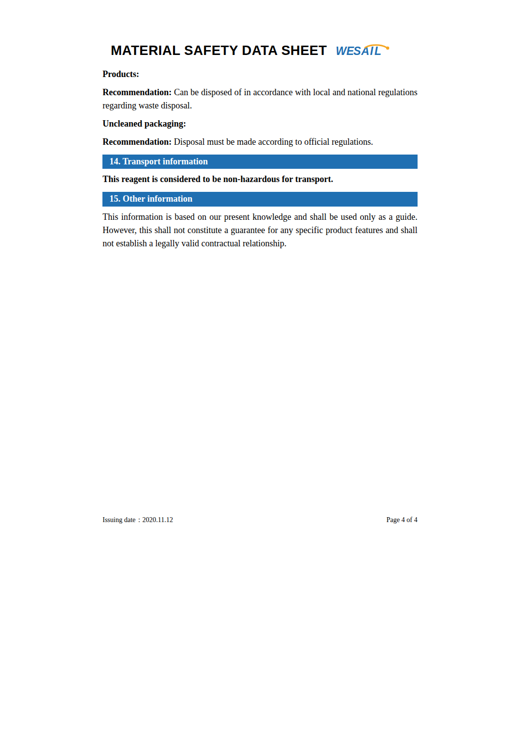MATERIAL SAFETY DATA SHEET
WE S A I L
Products:
Recommendation: Can be disposed of in accordance with local and national regulations regarding waste disposal.
Uncleaned packaging:
Recommendation: Disposal must be made according to official regulations.
14. Transport information
This reagent is considered to be non-hazardous for transport.
15. Other information
This information is based on our present knowledge and shall be used only as a guide. However, this shall not constitute a guarantee for any specific product features and shall not establish a legally valid contractual relationship.
Issuing date：2020.11.12 Page 4 of 4